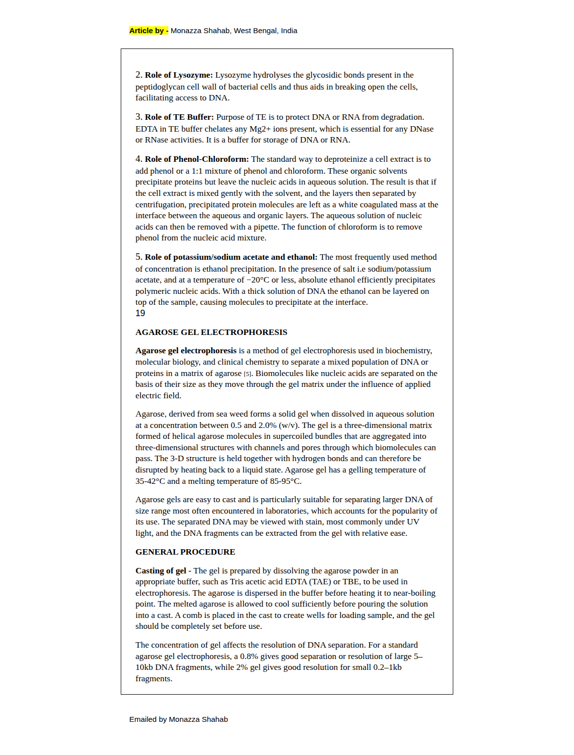Article by - Monazza Shahab, West Bengal, India
2. Role of Lysozyme: Lysozyme hydrolyses the glycosidic bonds present in the peptidoglycan cell wall of bacterial cells and thus aids in breaking open the cells, facilitating access to DNA.
3. Role of TE Buffer: Purpose of TE is to protect DNA or RNA from degradation. EDTA in TE buffer chelates any Mg2+ ions present, which is essential for any DNase or RNase activities. It is a buffer for storage of DNA or RNA.
4. Role of Phenol-Chloroform: The standard way to deproteinize a cell extract is to add phenol or a 1:1 mixture of phenol and chloroform. These organic solvents precipitate proteins but leave the nucleic acids in aqueous solution. The result is that if the cell extract is mixed gently with the solvent, and the layers then separated by centrifugation, precipitated protein molecules are left as a white coagulated mass at the interface between the aqueous and organic layers. The aqueous solution of nucleic acids can then be removed with a pipette. The function of chloroform is to remove phenol from the nucleic acid mixture.
5. Role of potassium/sodium acetate and ethanol: The most frequently used method of concentration is ethanol precipitation. In the presence of salt i.e sodium/potassium acetate, and at a temperature of −20°C or less, absolute ethanol efficiently precipitates polymeric nucleic acids. With a thick solution of DNA the ethanol can be layered on top of the sample, causing molecules to precipitate at the interface.
19
AGAROSE GEL ELECTROPHORESIS
Agarose gel electrophoresis is a method of gel electrophoresis used in biochemistry, molecular biology, and clinical chemistry to separate a mixed population of DNA or proteins in a matrix of agarose [5]. Biomolecules like nucleic acids are separated on the basis of their size as they move through the gel matrix under the influence of applied electric field.
Agarose, derived from sea weed forms a solid gel when dissolved in aqueous solution at a concentration between 0.5 and 2.0% (w/v). The gel is a three-dimensional matrix formed of helical agarose molecules in supercoiled bundles that are aggregated into three-dimensional structures with channels and pores through which biomolecules can pass. The 3-D structure is held together with hydrogen bonds and can therefore be disrupted by heating back to a liquid state. Agarose gel has a gelling temperature of 35-42°C and a melting temperature of 85-95°C.
Agarose gels are easy to cast and is particularly suitable for separating larger DNA of size range most often encountered in laboratories, which accounts for the popularity of its use. The separated DNA may be viewed with stain, most commonly under UV light, and the DNA fragments can be extracted from the gel with relative ease.
GENERAL PROCEDURE
Casting of gel - The gel is prepared by dissolving the agarose powder in an appropriate buffer, such as Tris acetic acid EDTA (TAE) or TBE, to be used in electrophoresis. The agarose is dispersed in the buffer before heating it to near-boiling point. The melted agarose is allowed to cool sufficiently before pouring the solution into a cast. A comb is placed in the cast to create wells for loading sample, and the gel should be completely set before use.
The concentration of gel affects the resolution of DNA separation. For a standard agarose gel electrophoresis, a 0.8% gives good separation or resolution of large 5–10kb DNA fragments, while 2% gel gives good resolution for small 0.2–1kb fragments.
Emailed by Monazza Shahab